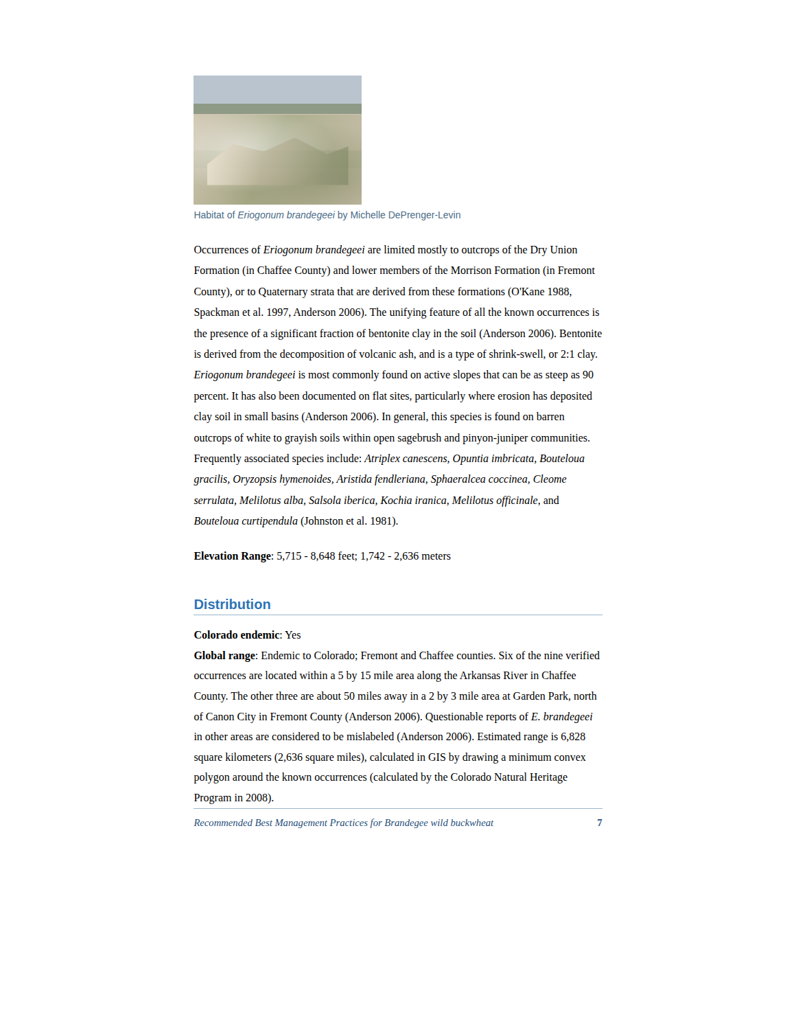Habitat of Eriogonum brandegeei by Michelle DePrenger-Levin
Occurrences of Eriogonum brandegeei are limited mostly to outcrops of the Dry Union Formation (in Chaffee County) and lower members of the Morrison Formation (in Fremont County), or to Quaternary strata that are derived from these formations (O'Kane 1988, Spackman et al. 1997, Anderson 2006). The unifying feature of all the known occurrences is the presence of a significant fraction of bentonite clay in the soil (Anderson 2006). Bentonite is derived from the decomposition of volcanic ash, and is a type of shrink-swell, or 2:1 clay. Eriogonum brandegeei is most commonly found on active slopes that can be as steep as 90 percent. It has also been documented on flat sites, particularly where erosion has deposited clay soil in small basins (Anderson 2006). In general, this species is found on barren outcrops of white to grayish soils within open sagebrush and pinyon-juniper communities. Frequently associated species include: Atriplex canescens, Opuntia imbricata, Bouteloua gracilis, Oryzopsis hymenoides, Aristida fendleriana, Sphaeralcea coccinea, Cleome serrulata, Melilotus alba, Salsola iberica, Kochia iranica, Melilotus officinale, and Bouteloua curtipendula (Johnston et al. 1981).
Elevation Range: 5,715 - 8,648 feet; 1,742 - 2,636 meters
Distribution
Colorado endemic: Yes
Global range: Endemic to Colorado; Fremont and Chaffee counties. Six of the nine verified occurrences are located within a 5 by 15 mile area along the Arkansas River in Chaffee County. The other three are about 50 miles away in a 2 by 3 mile area at Garden Park, north of Canon City in Fremont County (Anderson 2006). Questionable reports of E. brandegeei in other areas are considered to be mislabeled (Anderson 2006). Estimated range is 6,828 square kilometers (2,636 square miles), calculated in GIS by drawing a minimum convex polygon around the known occurrences (calculated by the Colorado Natural Heritage Program in 2008).
Recommended Best Management Practices for Brandegee wild buckwheat 7